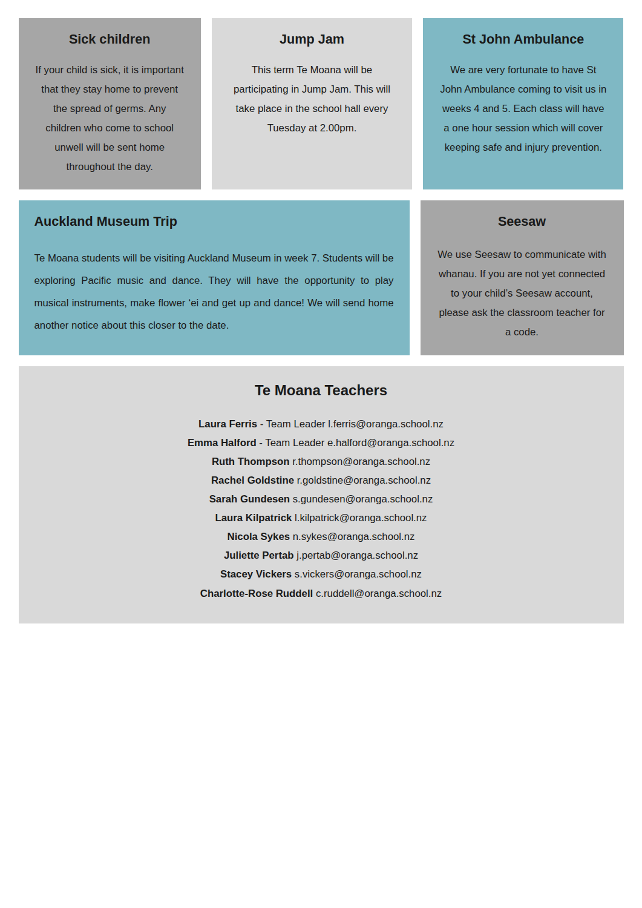Sick children
If your child is sick, it is important that they stay home to prevent the spread of germs. Any children who come to school unwell will be sent home throughout the day.
Jump Jam
This term Te Moana will be participating in Jump Jam. This will take place in the school hall every Tuesday at 2.00pm.
St John Ambulance
We are very fortunate to have St John Ambulance coming to visit us in weeks 4 and 5. Each class will have a one hour session which will cover keeping safe and injury prevention.
Auckland Museum Trip
Te Moana students will be visiting Auckland Museum in week 7. Students will be exploring Pacific music and dance. They will have the opportunity to play musical instruments, make flower ‘ei and get up and dance! We will send home another notice about this closer to the date.
Seesaw
We use Seesaw to communicate with whanau. If you are not yet connected to your child’s Seesaw account, please ask the classroom teacher for a code.
Te Moana Teachers
Laura Ferris - Team Leader l.ferris@oranga.school.nz
Emma Halford - Team Leader e.halford@oranga.school.nz
Ruth Thompson r.thompson@oranga.school.nz
Rachel Goldstine r.goldstine@oranga.school.nz
Sarah Gundesen s.gundesen@oranga.school.nz
Laura Kilpatrick l.kilpatrick@oranga.school.nz
Nicola Sykes n.sykes@oranga.school.nz
Juliette Pertab j.pertab@oranga.school.nz
Stacey Vickers s.vickers@oranga.school.nz
Charlotte-Rose Ruddell c.ruddell@oranga.school.nz